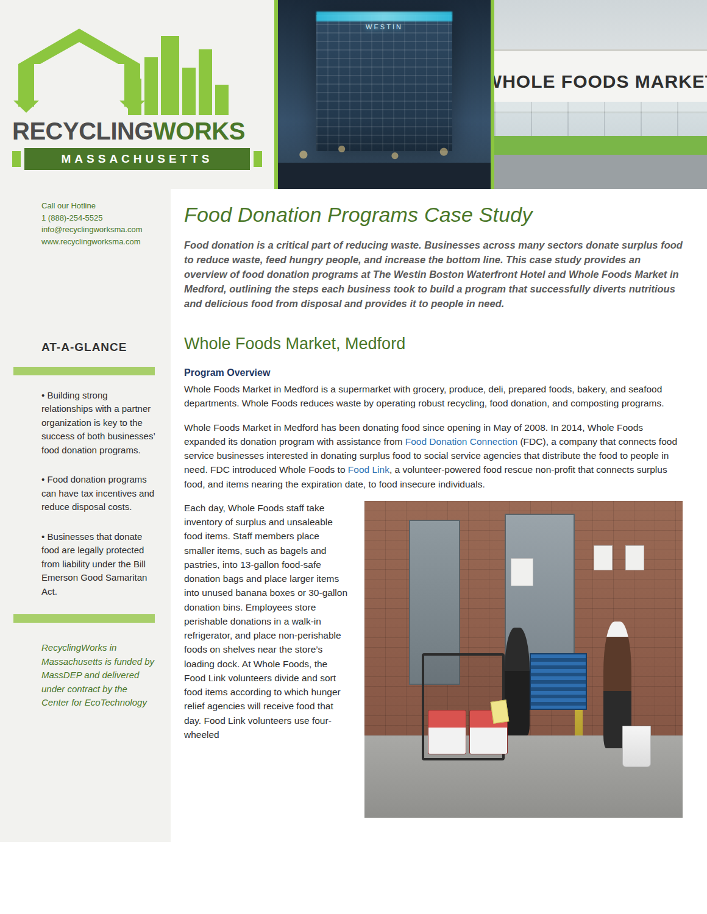RECYCLINGWORKS
MASSACHUSETTS
WHOLE FOODS MARKET
Call our Hotline
1 (888)-254-5525
info@recyclingworksma.com
www.recyclingworksma.com
AT-A-GLANCE
• Building strong relationships with a partner organization is key to the success of both businesses’ food donation programs.
• Food donation programs can have tax incentives and reduce disposal costs.
• Businesses that donate food are legally protected from liability under the Bill Emerson Good Samaritan Act.
RecyclingWorks in Massachusetts is funded by MassDEP and delivered under contract by the Center for EcoTechnology
Food Donation Programs Case Study
Food donation is a critical part of reducing waste. Businesses across many sectors donate surplus food to reduce waste, feed hungry people, and increase the bottom line. This case study provides an overview of food donation programs at The Westin Boston Waterfront Hotel and Whole Foods Market in Medford, outlining the steps each business took to build a program that successfully diverts nutritious and delicious food from disposal and provides it to people in need.
Whole Foods Market, Medford
Program Overview
Whole Foods Market in Medford is a supermarket with grocery, produce, deli, prepared foods, bakery, and seafood departments. Whole Foods reduces waste by operating robust recycling, food donation, and composting programs.
Whole Foods Market in Medford has been donating food since opening in May of 2008. In 2014, Whole Foods expanded its donation program with assistance from Food Donation Connection (FDC), a company that connects food service businesses interested in donating surplus food to social service agencies that distribute the food to people in need. FDC introduced Whole Foods to Food Link, a volunteer-powered food rescue non-profit that connects surplus food, and items nearing the expiration date, to food insecure individuals.
Each day, Whole Foods staff take inventory of surplus and unsaleable food items. Staff members place smaller items, such as bagels and pastries, into 13-gallon food-safe donation bags and place larger items into unused banana boxes or 30-gallon donation bins. Employees store perishable donations in a walk-in refrigerator, and place non-perishable foods on shelves near the store’s loading dock. At Whole Foods, the Food Link volunteers divide and sort food items according to which hunger relief agencies will receive food that day. Food Link volunteers use four-wheeled